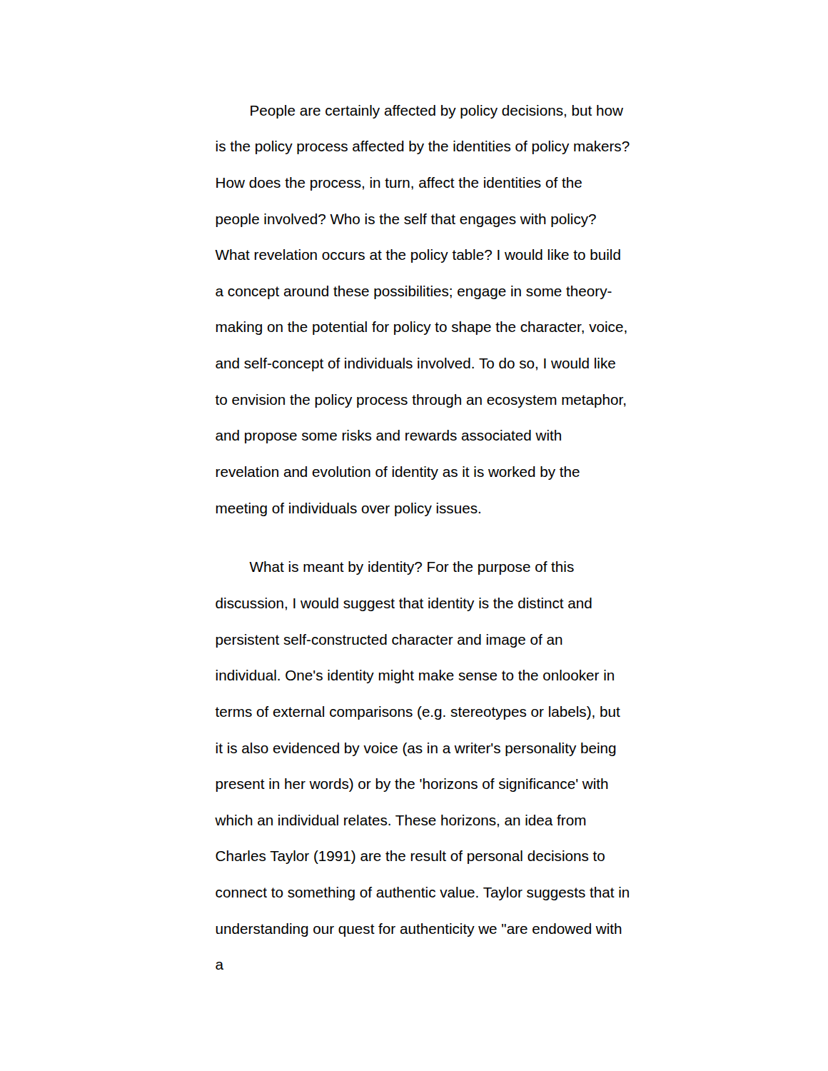People are certainly affected by policy decisions, but how is the policy process affected by the identities of policy makers? How does the process, in turn, affect the identities of the people involved? Who is the self that engages with policy? What revelation occurs at the policy table? I would like to build a concept around these possibilities; engage in some theory-making on the potential for policy to shape the character, voice, and self-concept of individuals involved. To do so, I would like to envision the policy process through an ecosystem metaphor, and propose some risks and rewards associated with revelation and evolution of identity as it is worked by the meeting of individuals over policy issues.
What is meant by identity? For the purpose of this discussion, I would suggest that identity is the distinct and persistent self-constructed character and image of an individual. One's identity might make sense to the onlooker in terms of external comparisons (e.g. stereotypes or labels), but it is also evidenced by voice (as in a writer's personality being present in her words) or by the 'horizons of significance' with which an individual relates. These horizons, an idea from Charles Taylor (1991) are the result of personal decisions to connect to something of authentic value. Taylor suggests that in understanding our quest for authenticity we "are endowed with a